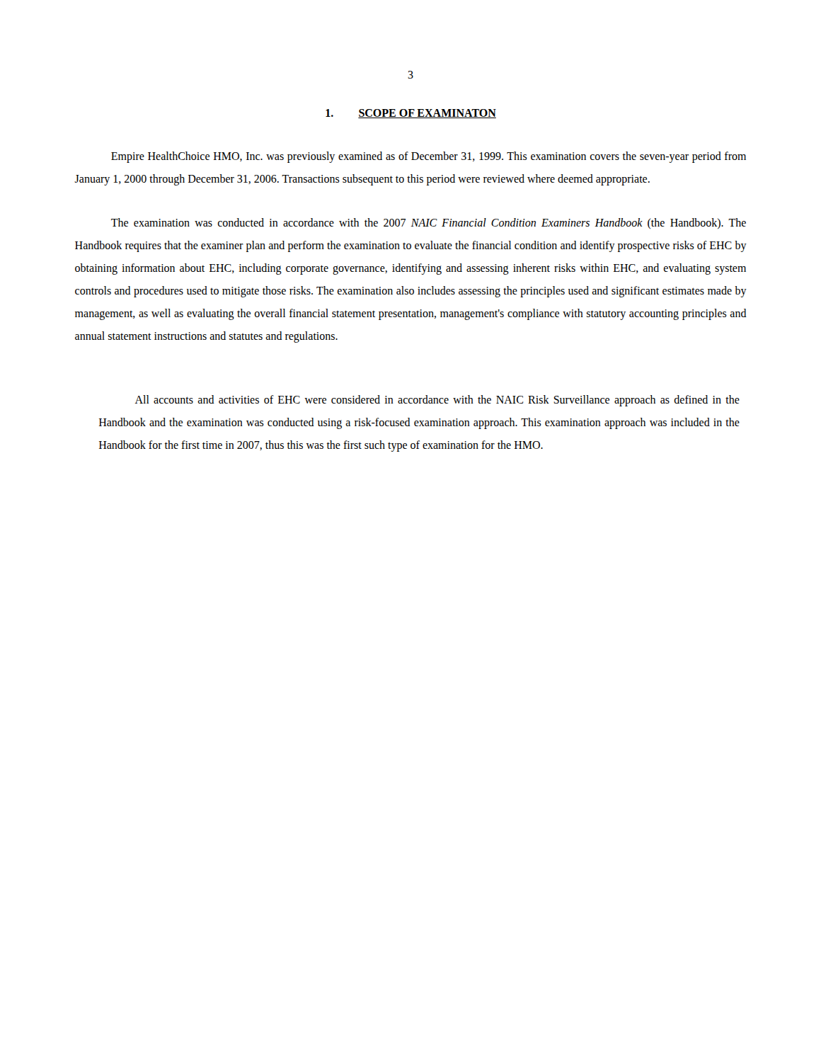3
1. SCOPE OF EXAMINATON
Empire HealthChoice HMO, Inc. was previously examined as of December 31, 1999. This examination covers the seven-year period from January 1, 2000 through December 31, 2006. Transactions subsequent to this period were reviewed where deemed appropriate.
The examination was conducted in accordance with the 2007 NAIC Financial Condition Examiners Handbook (the Handbook). The Handbook requires that the examiner plan and perform the examination to evaluate the financial condition and identify prospective risks of EHC by obtaining information about EHC, including corporate governance, identifying and assessing inherent risks within EHC, and evaluating system controls and procedures used to mitigate those risks. The examination also includes assessing the principles used and significant estimates made by management, as well as evaluating the overall financial statement presentation, management's compliance with statutory accounting principles and annual statement instructions and statutes and regulations.
All accounts and activities of EHC were considered in accordance with the NAIC Risk Surveillance approach as defined in the Handbook and the examination was conducted using a risk-focused examination approach. This examination approach was included in the Handbook for the first time in 2007, thus this was the first such type of examination for the HMO.